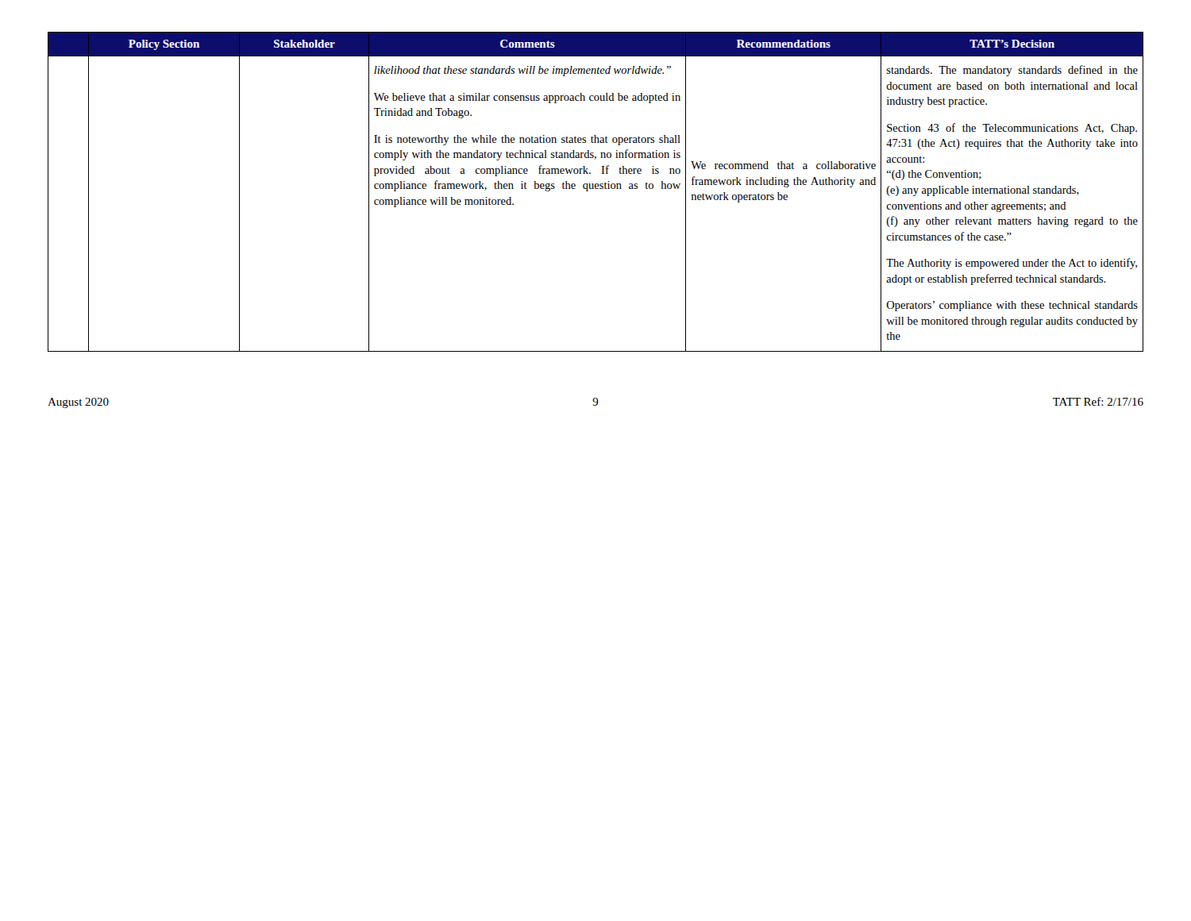| | Policy Section | Stakeholder | Comments | Recommendations | TATT’s Decision |
| --- | --- | --- | --- | --- | --- |
| | | | likelihood that these standards will be implemented worldwide.” We believe that a similar consensus approach could be adopted in Trinidad and Tobago. It is noteworthy the while the notation states that operators shall comply with the mandatory technical standards, no information is provided about a compliance framework. If there is no compliance framework, then it begs the question as to how compliance will be monitored. | We recommend that a collaborative framework including the Authority and network operators be | standards. The mandatory standards defined in the document are based on both international and local industry best practice. Section 43 of the Telecommunications Act, Chap. 47:31 (the Act) requires that the Authority take into account: “(d) the Convention; (e) any applicable international standards, conventions and other agreements; and (f) any other relevant matters having regard to the circumstances of the case.” The Authority is empowered under the Act to identify, adopt or establish preferred technical standards. Operators’ compliance with these technical standards will be monitored through regular audits conducted by the |
August 2020
9
TATT Ref: 2/17/16